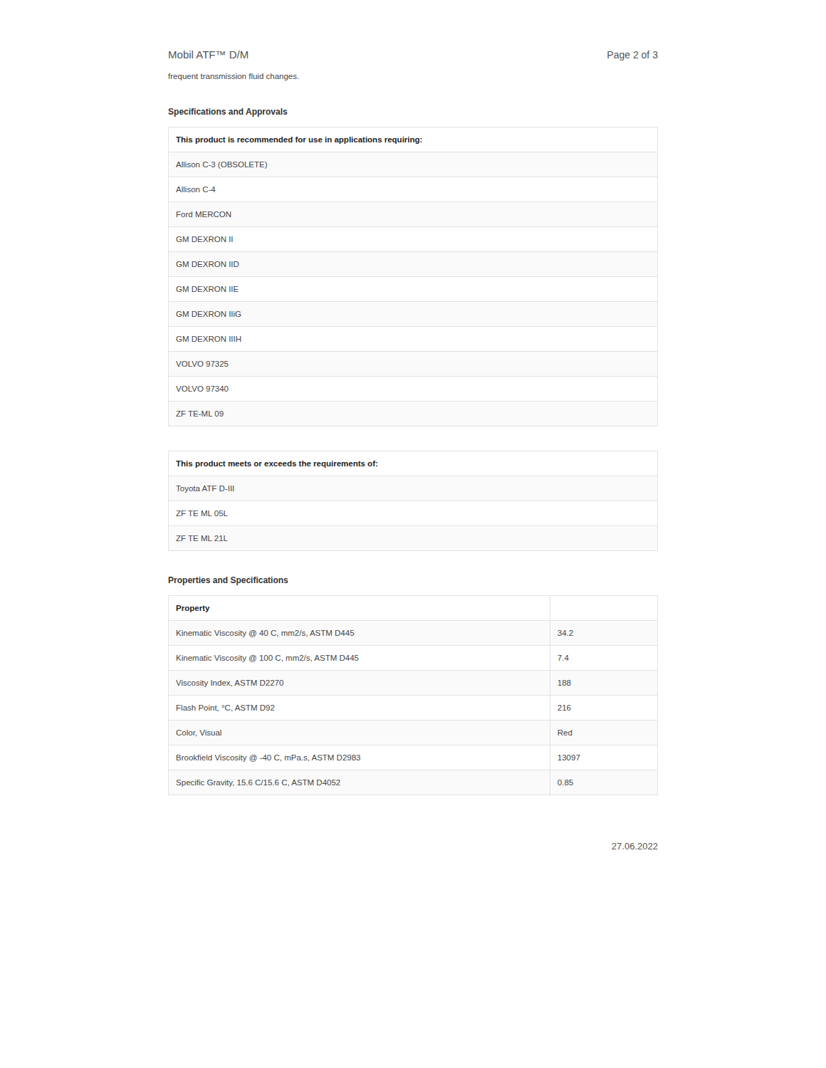Mobil ATF™ D/M
Page 2 of 3
frequent transmission fluid changes.
Specifications and Approvals
| This product is recommended for use in applications requiring: |
| --- |
| Allison C-3 (OBSOLETE) |
| Allison C-4 |
| Ford MERCON |
| GM DEXRON II |
| GM DEXRON IID |
| GM DEXRON IIE |
| GM DEXRON IIiG |
| GM DEXRON IIIH |
| VOLVO 97325 |
| VOLVO 97340 |
| ZF TE-ML 09 |
| This product meets or exceeds the requirements of: |
| --- |
| Toyota ATF D-III |
| ZF TE ML 05L |
| ZF TE ML 21L |
Properties and Specifications
| Property | |
| --- | --- |
| Kinematic Viscosity @ 40 C, mm2/s, ASTM D445 | 34.2 |
| Kinematic Viscosity @ 100 C, mm2/s, ASTM D445 | 7.4 |
| Viscosity Index, ASTM D2270 | 188 |
| Flash Point, °C, ASTM D92 | 216 |
| Color, Visual | Red |
| Brookfield Viscosity @ -40 C, mPa.s, ASTM D2983 | 13097 |
| Specific Gravity, 15.6 C/15.6 C, ASTM D4052 | 0.85 |
27.06.2022